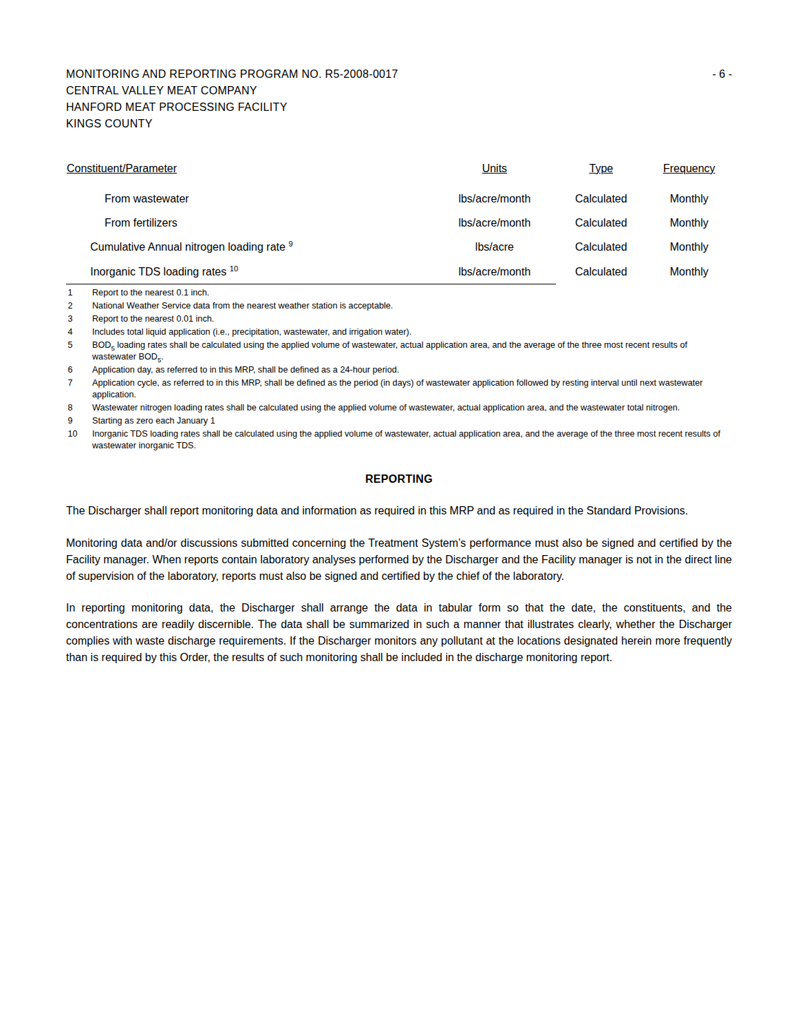MONITORING AND REPORTING PROGRAM NO. R5-2008-0017 - 6 -
CENTRAL VALLEY MEAT COMPANY
HANFORD MEAT PROCESSING FACILITY
KINGS COUNTY
| Constituent/Parameter | Units | Type | Frequency |
| --- | --- | --- | --- |
| From wastewater | lbs/acre/month | Calculated | Monthly |
| From fertilizers | lbs/acre/month | Calculated | Monthly |
| Cumulative Annual nitrogen loading rate 9 | lbs/acre | Calculated | Monthly |
| Inorganic TDS loading rates 10 | lbs/acre/month | Calculated | Monthly |
| 1 | Report to the nearest 0.1 inch. |
| 2 | National Weather Service data from the nearest weather station is acceptable. |
| 3 | Report to the nearest 0.01 inch. |
| 4 | Includes total liquid application (i.e., precipitation, wastewater, and irrigation water). |
| 5 | BOD 5 loading rates shall be calculated using the applied volume of wastewater, actual application area, and the average of the three most recent results of wastewater BOD 5 . |
| 6 | Application day, as referred to in this MRP, shall be defined as a 24-hour period. |
| 7 | Application cycle, as referred to in this MRP, shall be defined as the period (in days) of wastewater application followed by resting interval until next wastewater application. |
| 8 | Wastewater nitrogen loading rates shall be calculated using the applied volume of wastewater, actual application area, and the wastewater total nitrogen. |
| 9 | Starting as zero each January 1 |
| 10 | Inorganic TDS loading rates shall be calculated using the applied volume of wastewater, actual application area, and the average of the three most recent results of wastewater inorganic TDS. |
REPORTING
The Discharger shall report monitoring data and information as required in this MRP and as required in the Standard Provisions.
Monitoring data and/or discussions submitted concerning the Treatment System’s performance must also be signed and certified by the Facility manager. When reports contain laboratory analyses performed by the Discharger and the Facility manager is not in the direct line of supervision of the laboratory, reports must also be signed and certified by the chief of the laboratory.
In reporting monitoring data, the Discharger shall arrange the data in tabular form so that the date, the constituents, and the concentrations are readily discernible. The data shall be summarized in such a manner that illustrates clearly, whether the Discharger complies with waste discharge requirements. If the Discharger monitors any pollutant at the locations designated herein more frequently than is required by this Order, the results of such monitoring shall be included in the discharge monitoring report.